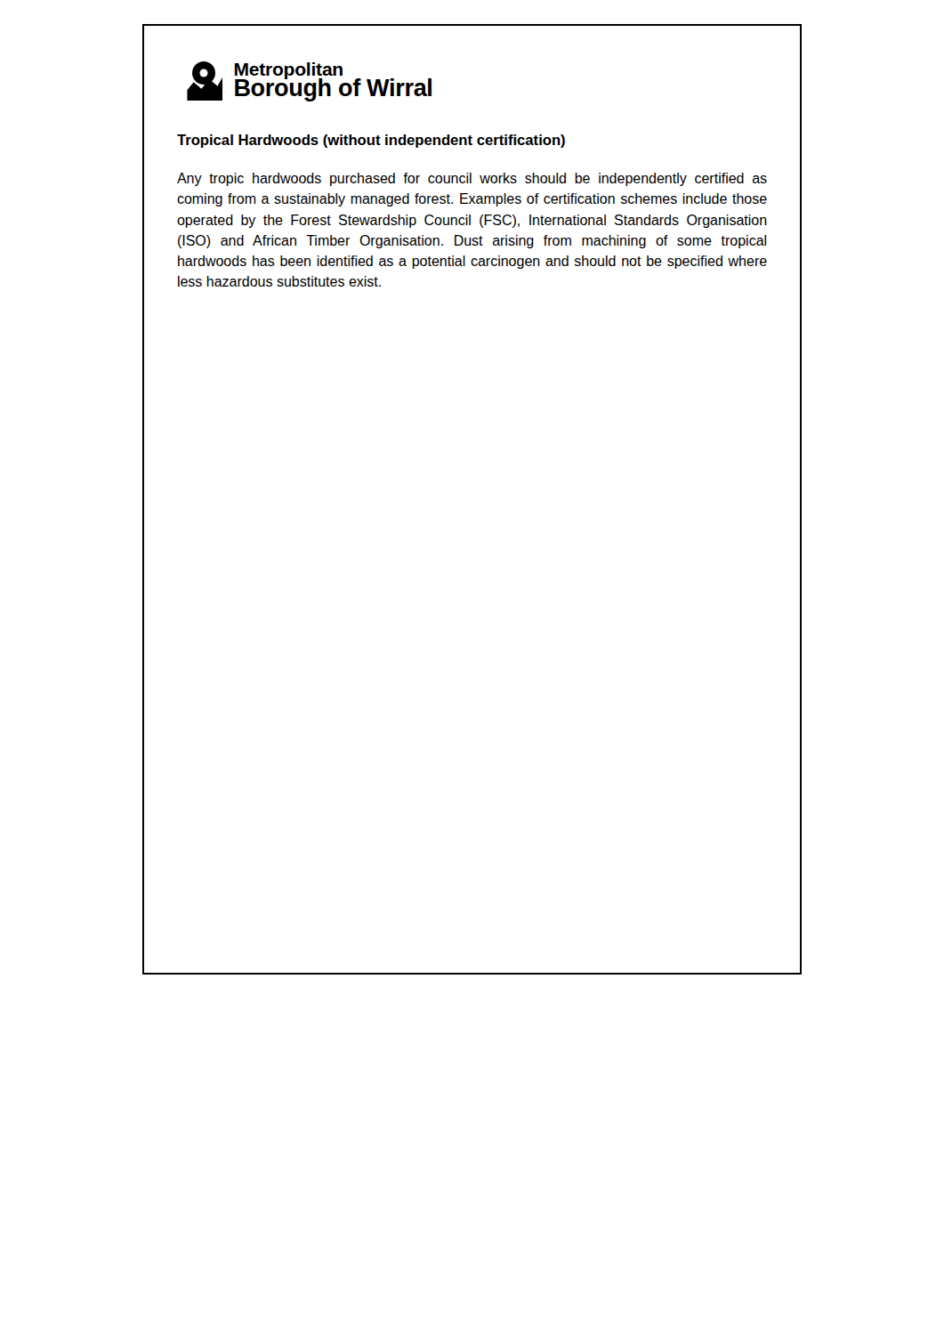Metropolitan Borough of Wirral
Tropical Hardwoods (without independent certification)
Any tropic hardwoods purchased for council works should be independently certified as coming from a sustainably managed forest. Examples of certification schemes include those operated by the Forest Stewardship Council (FSC), International Standards Organisation (ISO) and African Timber Organisation. Dust arising from machining of some tropical hardwoods has been identified as a potential carcinogen and should not be specified where less hazardous substitutes exist.